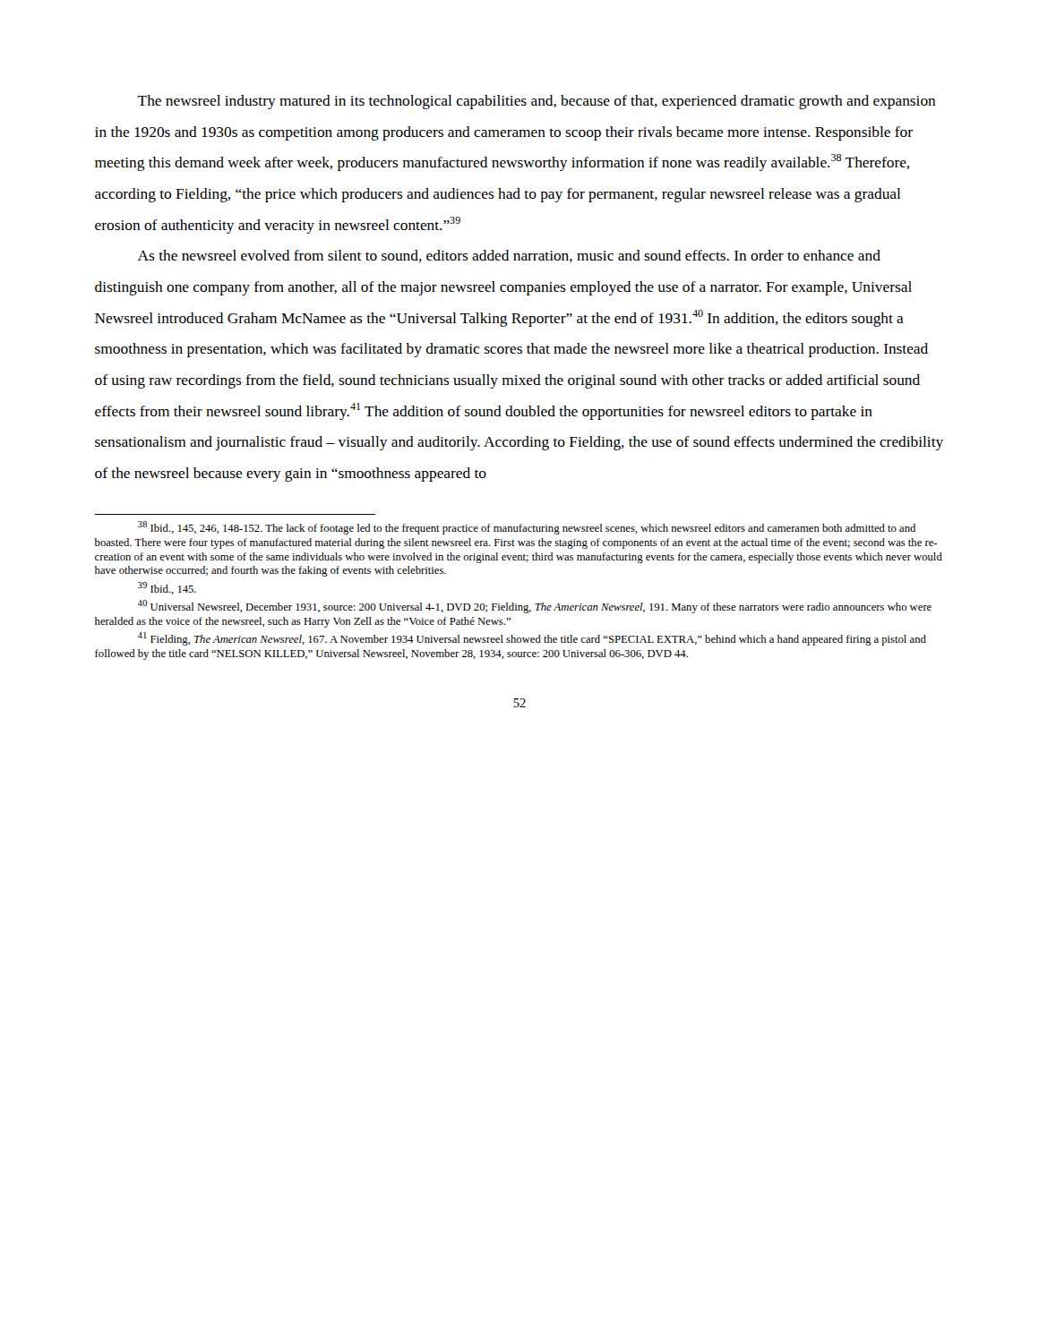The newsreel industry matured in its technological capabilities and, because of that, experienced dramatic growth and expansion in the 1920s and 1930s as competition among producers and cameramen to scoop their rivals became more intense. Responsible for meeting this demand week after week, producers manufactured newsworthy information if none was readily available.38 Therefore, according to Fielding, “the price which producers and audiences had to pay for permanent, regular newsreel release was a gradual erosion of authenticity and veracity in newsreel content.”39
As the newsreel evolved from silent to sound, editors added narration, music and sound effects. In order to enhance and distinguish one company from another, all of the major newsreel companies employed the use of a narrator. For example, Universal Newsreel introduced Graham McNamee as the “Universal Talking Reporter” at the end of 1931.40 In addition, the editors sought a smoothness in presentation, which was facilitated by dramatic scores that made the newsreel more like a theatrical production. Instead of using raw recordings from the field, sound technicians usually mixed the original sound with other tracks or added artificial sound effects from their newsreel sound library.41 The addition of sound doubled the opportunities for newsreel editors to partake in sensationalism and journalistic fraud – visually and auditorily. According to Fielding, the use of sound effects undermined the credibility of the newsreel because every gain in “smoothness appeared to
38 Ibid., 145, 246, 148-152. The lack of footage led to the frequent practice of manufacturing newsreel scenes, which newsreel editors and cameramen both admitted to and boasted. There were four types of manufactured material during the silent newsreel era. First was the staging of components of an event at the actual time of the event; second was the re-creation of an event with some of the same individuals who were involved in the original event; third was manufacturing events for the camera, especially those events which never would have otherwise occurred; and fourth was the faking of events with celebrities.
39 Ibid., 145.
40 Universal Newsreel, December 1931, source: 200 Universal 4-1, DVD 20; Fielding, The American Newsreel, 191. Many of these narrators were radio announcers who were heralded as the voice of the newsreel, such as Harry Von Zell as the “Voice of Pathé News.”
41 Fielding, The American Newsreel, 167. A November 1934 Universal newsreel showed the title card “SPECIAL EXTRA,” behind which a hand appeared firing a pistol and followed by the title card “NELSON KILLED,” Universal Newsreel, November 28, 1934, source: 200 Universal 06-306, DVD 44.
52